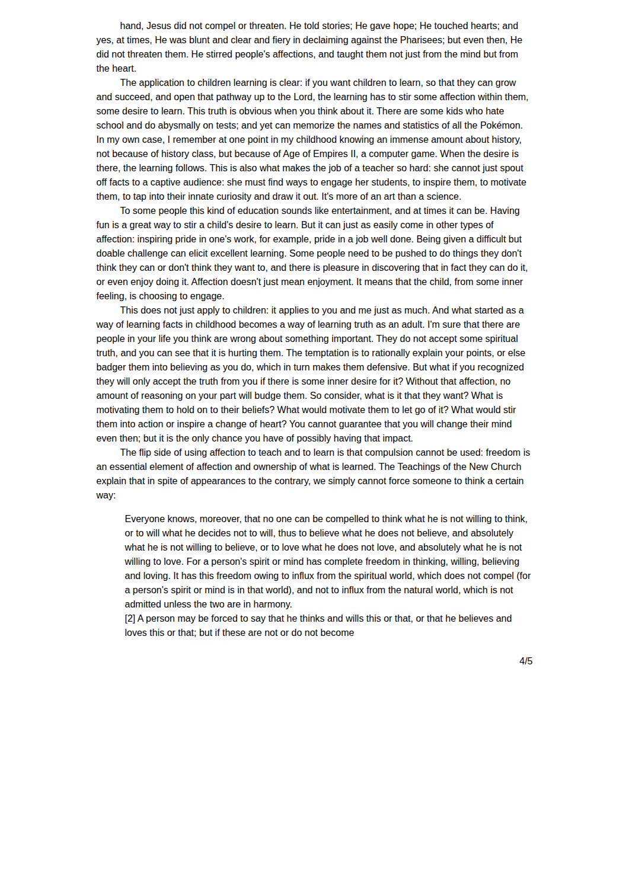hand, Jesus did not compel or threaten. He told stories; He gave hope; He touched hearts; and yes, at times, He was blunt and clear and fiery in declaiming against the Pharisees; but even then, He did not threaten them. He stirred people's affections, and taught them not just from the mind but from the heart.
The application to children learning is clear: if you want children to learn, so that they can grow and succeed, and open that pathway up to the Lord, the learning has to stir some affection within them, some desire to learn. This truth is obvious when you think about it. There are some kids who hate school and do abysmally on tests; and yet can memorize the names and statistics of all the Pokémon. In my own case, I remember at one point in my childhood knowing an immense amount about history, not because of history class, but because of Age of Empires II, a computer game. When the desire is there, the learning follows. This is also what makes the job of a teacher so hard: she cannot just spout off facts to a captive audience: she must find ways to engage her students, to inspire them, to motivate them, to tap into their innate curiosity and draw it out. It's more of an art than a science.
To some people this kind of education sounds like entertainment, and at times it can be. Having fun is a great way to stir a child's desire to learn. But it can just as easily come in other types of affection: inspiring pride in one's work, for example, pride in a job well done. Being given a difficult but doable challenge can elicit excellent learning. Some people need to be pushed to do things they don't think they can or don't think they want to, and there is pleasure in discovering that in fact they can do it, or even enjoy doing it. Affection doesn't just mean enjoyment. It means that the child, from some inner feeling, is choosing to engage.
This does not just apply to children: it applies to you and me just as much. And what started as a way of learning facts in childhood becomes a way of learning truth as an adult. I'm sure that there are people in your life you think are wrong about something important. They do not accept some spiritual truth, and you can see that it is hurting them. The temptation is to rationally explain your points, or else badger them into believing as you do, which in turn makes them defensive. But what if you recognized they will only accept the truth from you if there is some inner desire for it? Without that affection, no amount of reasoning on your part will budge them. So consider, what is it that they want? What is motivating them to hold on to their beliefs? What would motivate them to let go of it? What would stir them into action or inspire a change of heart? You cannot guarantee that you will change their mind even then; but it is the only chance you have of possibly having that impact.
The flip side of using affection to teach and to learn is that compulsion cannot be used: freedom is an essential element of affection and ownership of what is learned. The Teachings of the New Church explain that in spite of appearances to the contrary, we simply cannot force someone to think a certain way:
Everyone knows, moreover, that no one can be compelled to think what he is not willing to think, or to will what he decides not to will, thus to believe what he does not believe, and absolutely what he is not willing to believe, or to love what he does not love, and absolutely what he is not willing to love. For a person's spirit or mind has complete freedom in thinking, willing, believing and loving. It has this freedom owing to influx from the spiritual world, which does not compel (for a person's spirit or mind is in that world), and not to influx from the natural world, which is not admitted unless the two are in harmony.
[2] A person may be forced to say that he thinks and wills this or that, or that he believes and loves this or that; but if these are not or do not become
4/5